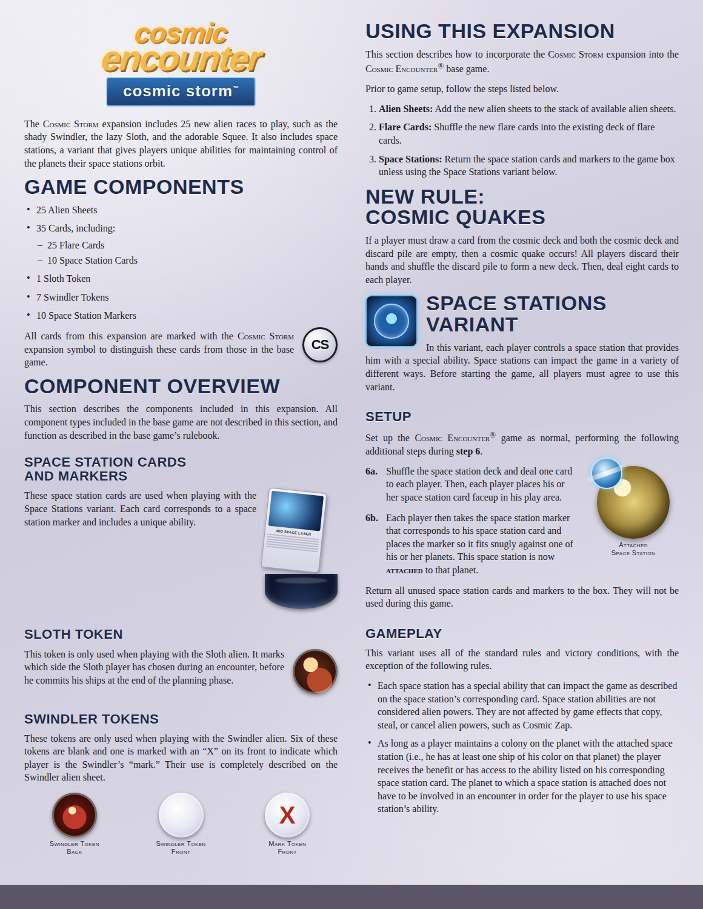cosmic encounter cosmic storm™
The Cosmic Storm expansion includes 25 new alien races to play, such as the shady Swindler, the lazy Sloth, and the adorable Squee. It also includes space stations, a variant that gives players unique abilities for maintaining control of the planets their space stations orbit.
Game Components
25 Alien Sheets
35 Cards, including:
25 Flare Cards
10 Space Station Cards
1 Sloth Token
7 Swindler Tokens
10 Space Station Markers
CS
All cards from this expansion are marked with the Cosmic Storm expansion symbol to distinguish these cards from those in the base game.
Component Overview
This section describes the components included in this expansion. All component types included in the base game are not described in this section, and function as described in the base game’s rulebook.
Space Station Cards
and Markers
Big Space Laser
These space station cards are used when playing with the Space Stations variant. Each card corresponds to a space station marker and includes a unique ability.
Sloth Token
This token is only used when playing with the Sloth alien. It marks which side the Sloth player has chosen during an encounter, before he commits his ships at the end of the planning phase.
Swindler Tokens
These tokens are only used when playing with the Swindler alien. Six of these tokens are blank and one is marked with an “X” on its front to indicate which player is the Swindler’s “mark.” Their use is completely described on the Swindler alien sheet.
Swindler Token
Back
Swindler Token
Front
Mark Token
Front
Using this Expansion
This section describes how to incorporate the Cosmic Storm expansion into the Cosmic Encounter® base game.
Prior to game setup, follow the steps listed below.
Alien Sheets: Add the new alien sheets to the stack of available alien sheets.
Flare Cards: Shuffle the new flare cards into the existing deck of flare cards.
Space Stations: Return the space station cards and markers to the game box unless using the Space Stations variant below.
New Rule:
Cosmic Quakes
If a player must draw a card from the cosmic deck and both the cosmic deck and discard pile are empty, then a cosmic quake occurs! All players discard their hands and shuffle the discard pile to form a new deck. Then, deal eight cards to each player.
Space Stations
Variant
In this variant, each player controls a space station that provides him with a special ability. Space stations can impact the game in a variety of different ways. Before starting the game, all players must agree to use this variant.
Setup
Set up the Cosmic Encounter® game as normal, performing the following additional steps during step 6.
Attached
Space Station
6a. Shuffle the space station deck and deal one card to each player. Then, each player places his or her space station card faceup in his play area.
6b. Each player then takes the space station marker that corresponds to his space station card and places the marker so it fits snugly against one of his or her planets. This space station is now attached to that planet.
Return all unused space station cards and markers to the box. They will not be used during this game.
Gameplay
This variant uses all of the standard rules and victory conditions, with the exception of the following rules.
Each space station has a special ability that can impact the game as described on the space station’s corresponding card. Space station abilities are not considered alien powers. They are not affected by game effects that copy, steal, or cancel alien powers, such as Cosmic Zap.
As long as a player maintains a colony on the planet with the attached space station (i.e., he has at least one ship of his color on that planet) the player receives the benefit or has access to the ability listed on his corresponding space station card. The planet to which a space station is attached does not have to be involved in an encounter in order for the player to use his space station’s ability.